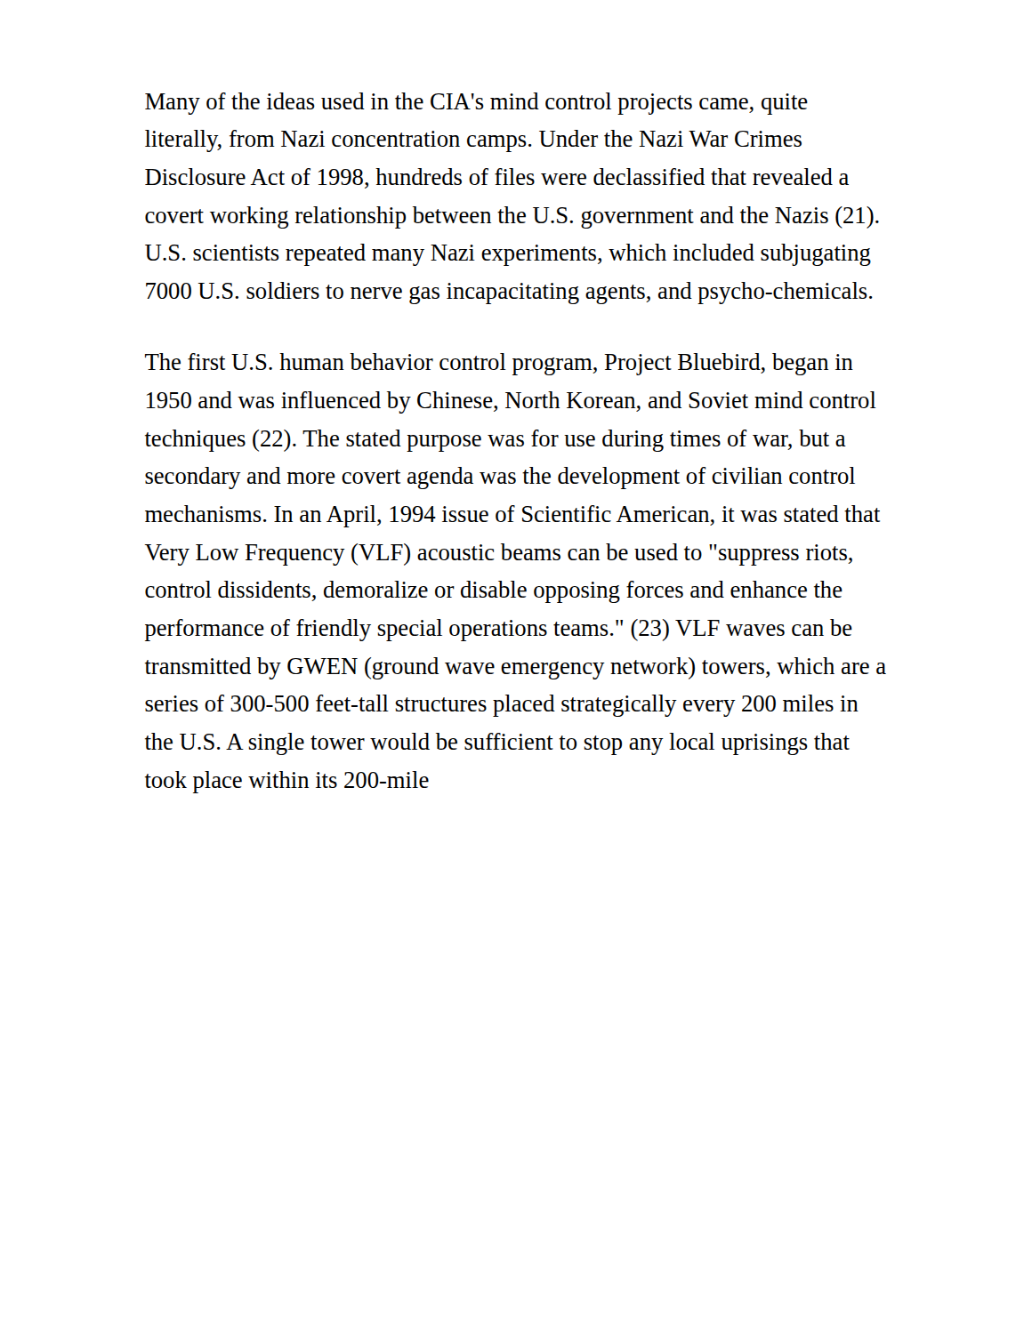Many of the ideas used in the CIA's mind control projects came, quite literally, from Nazi concentration camps. Under the Nazi War Crimes Disclosure Act of 1998, hundreds of files were declassified that revealed a covert working relationship between the U.S. government and the Nazis (21). U.S. scientists repeated many Nazi experiments, which included subjugating 7000 U.S. soldiers to nerve gas incapacitating agents, and psycho-chemicals.
The first U.S. human behavior control program, Project Bluebird, began in 1950 and was influenced by Chinese, North Korean, and Soviet mind control techniques (22). The stated purpose was for use during times of war, but a secondary and more covert agenda was the development of civilian control mechanisms. In an April, 1994 issue of Scientific American, it was stated that Very Low Frequency (VLF) acoustic beams can be used to "suppress riots, control dissidents, demoralize or disable opposing forces and enhance the performance of friendly special operations teams." (23) VLF waves can be transmitted by GWEN (ground wave emergency network) towers, which are a series of 300-500 feet-tall structures placed strategically every 200 miles in the U.S. A single tower would be sufficient to stop any local uprisings that took place within its 200-mile